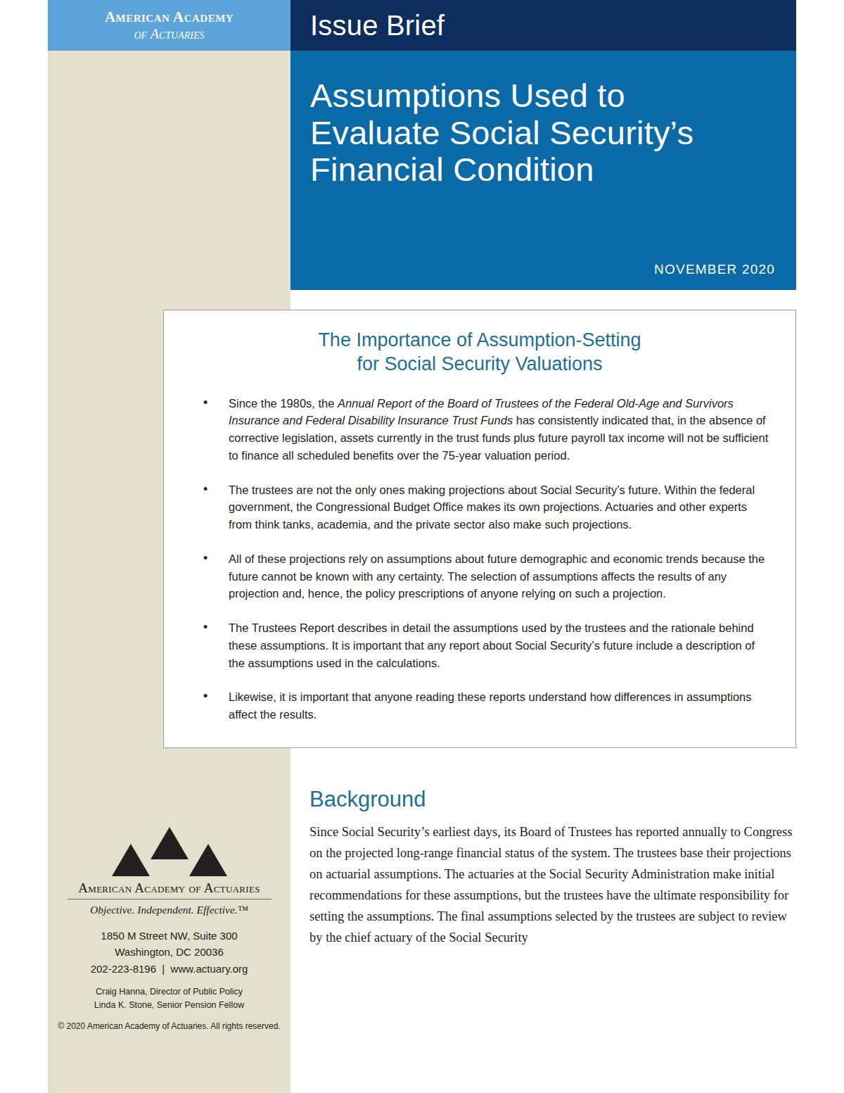American Academy of Actuaries
Issue Brief
Assumptions Used to
Evaluate Social Security’s
Financial Condition
NOVEMBER 2020
The Importance of Assumption-Setting
for Social Security Valuations
Since the 1980s, the Annual Report of the Board of Trustees of the Federal Old-Age and Survivors Insurance and Federal Disability Insurance Trust Funds has consistently indicated that, in the absence of corrective legislation, assets currently in the trust funds plus future payroll tax income will not be sufficient to finance all scheduled benefits over the 75-year valuation period.
The trustees are not the only ones making projections about Social Security’s future. Within the federal government, the Congressional Budget Office makes its own projections. Actuaries and other experts from think tanks, academia, and the private sector also make such projections.
All of these projections rely on assumptions about future demographic and economic trends because the future cannot be known with any certainty. The selection of assumptions affects the results of any projection and, hence, the policy prescriptions of anyone relying on such a projection.
The Trustees Report describes in detail the assumptions used by the trustees and the rationale behind these assumptions. It is important that any report about Social Security’s future include a description of the assumptions used in the calculations.
Likewise, it is important that anyone reading these reports understand how differences in assumptions affect the results.
American Academy of Actuaries
Objective. Independent. Effective.™
1850 M Street NW, Suite 300
Washington, DC 20036
202-223-8196 | www.actuary.org
Craig Hanna, Director of Public Policy
Linda K. Stone, Senior Pension Fellow
© 2020 American Academy of Actuaries. All rights reserved.
Background
Since Social Security’s earliest days, its Board of Trustees has reported annually to Congress on the projected long-range financial status of the system. The trustees base their projections on actuarial assumptions. The actuaries at the Social Security Administration make initial recommendations for these assumptions, but the trustees have the ultimate responsibility for setting the assumptions. The final assumptions selected by the trustees are subject to review by the chief actuary of the Social Security